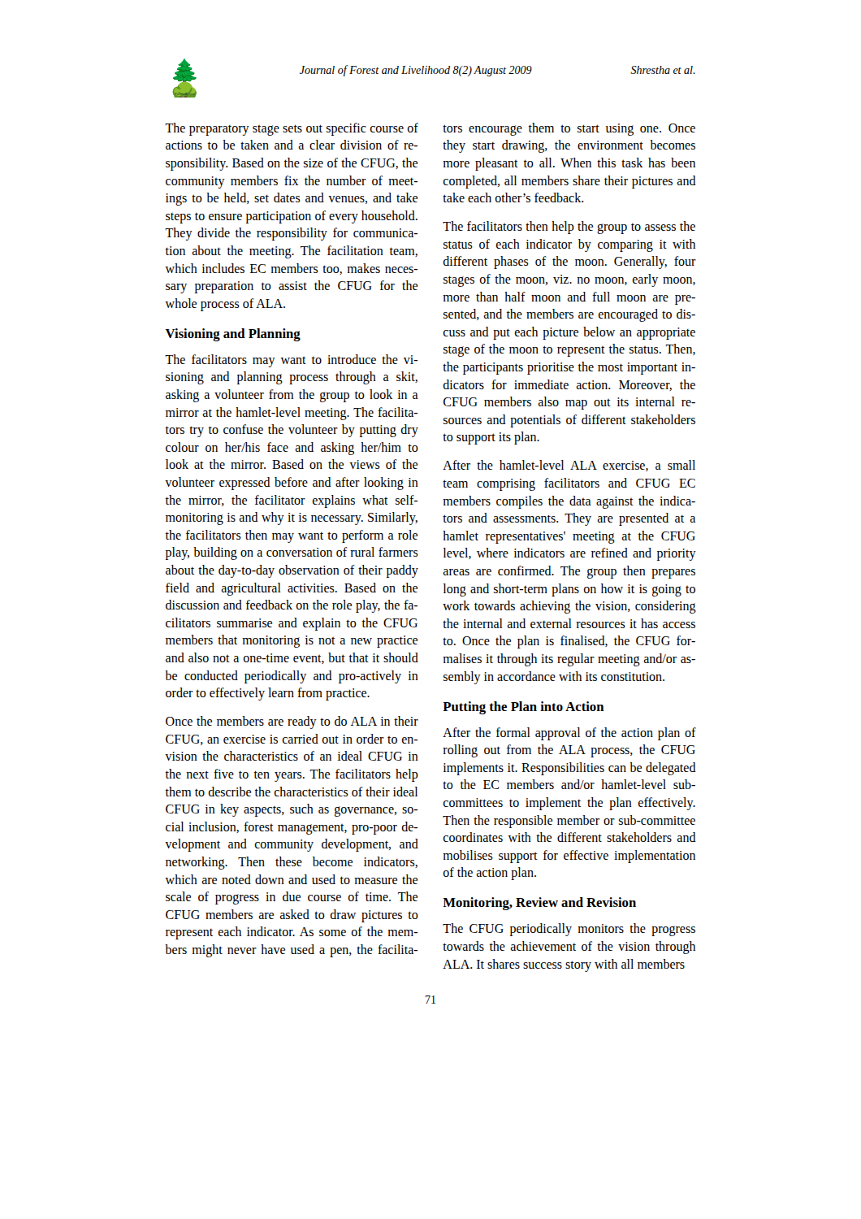🌲🌳
ForestAction
Journal of Forest and Livelihood 8(2) August 2009
Shrestha et al.
The preparatory stage sets out specific course of actions to be taken and a clear division of responsibility. Based on the size of the CFUG, the community members fix the number of meetings to be held, set dates and venues, and take steps to ensure participation of every household. They divide the responsibility for communication about the meeting. The facilitation team, which includes EC members too, makes necessary preparation to assist the CFUG for the whole process of ALA.
Visioning and Planning
The facilitators may want to introduce the visioning and planning process through a skit, asking a volunteer from the group to look in a mirror at the hamlet-level meeting. The facilitators try to confuse the volunteer by putting dry colour on her/his face and asking her/him to look at the mirror. Based on the views of the volunteer expressed before and after looking in the mirror, the facilitator explains what self-monitoring is and why it is necessary. Similarly, the facilitators then may want to perform a role play, building on a conversation of rural farmers about the day-to-day observation of their paddy field and agricultural activities. Based on the discussion and feedback on the role play, the facilitators summarise and explain to the CFUG members that monitoring is not a new practice and also not a one-time event, but that it should be conducted periodically and pro-actively in order to effectively learn from practice.
Once the members are ready to do ALA in their CFUG, an exercise is carried out in order to envision the characteristics of an ideal CFUG in the next five to ten years. The facilitators help them to describe the characteristics of their ideal CFUG in key aspects, such as governance, social inclusion, forest management, pro-poor development and community development, and networking. Then these become indicators, which are noted down and used to measure the scale of progress in due course of time. The CFUG members are asked to draw pictures to represent each indicator. As some of the members might never have used a pen, the facilitators encourage them to start using one. Once they start drawing, the environment becomes more pleasant to all. When this task has been completed, all members share their pictures and take each other’s feedback.
The facilitators then help the group to assess the status of each indicator by comparing it with different phases of the moon. Generally, four stages of the moon, viz. no moon, early moon, more than half moon and full moon are presented, and the members are encouraged to discuss and put each picture below an appropriate stage of the moon to represent the status. Then, the participants prioritise the most important indicators for immediate action. Moreover, the CFUG members also map out its internal resources and potentials of different stakeholders to support its plan.
After the hamlet-level ALA exercise, a small team comprising facilitators and CFUG EC members compiles the data against the indicators and assessments. They are presented at a hamlet representatives' meeting at the CFUG level, where indicators are refined and priority areas are confirmed. The group then prepares long and short-term plans on how it is going to work towards achieving the vision, considering the internal and external resources it has access to. Once the plan is finalised, the CFUG formalises it through its regular meeting and/or assembly in accordance with its constitution.
Putting the Plan into Action
After the formal approval of the action plan of rolling out from the ALA process, the CFUG implements it. Responsibilities can be delegated to the EC members and/or hamlet-level sub-committees to implement the plan effectively. Then the responsible member or sub-committee coordinates with the different stakeholders and mobilises support for effective implementation of the action plan.
Monitoring, Review and Revision
The CFUG periodically monitors the progress towards the achievement of the vision through ALA. It shares success story with all members
71